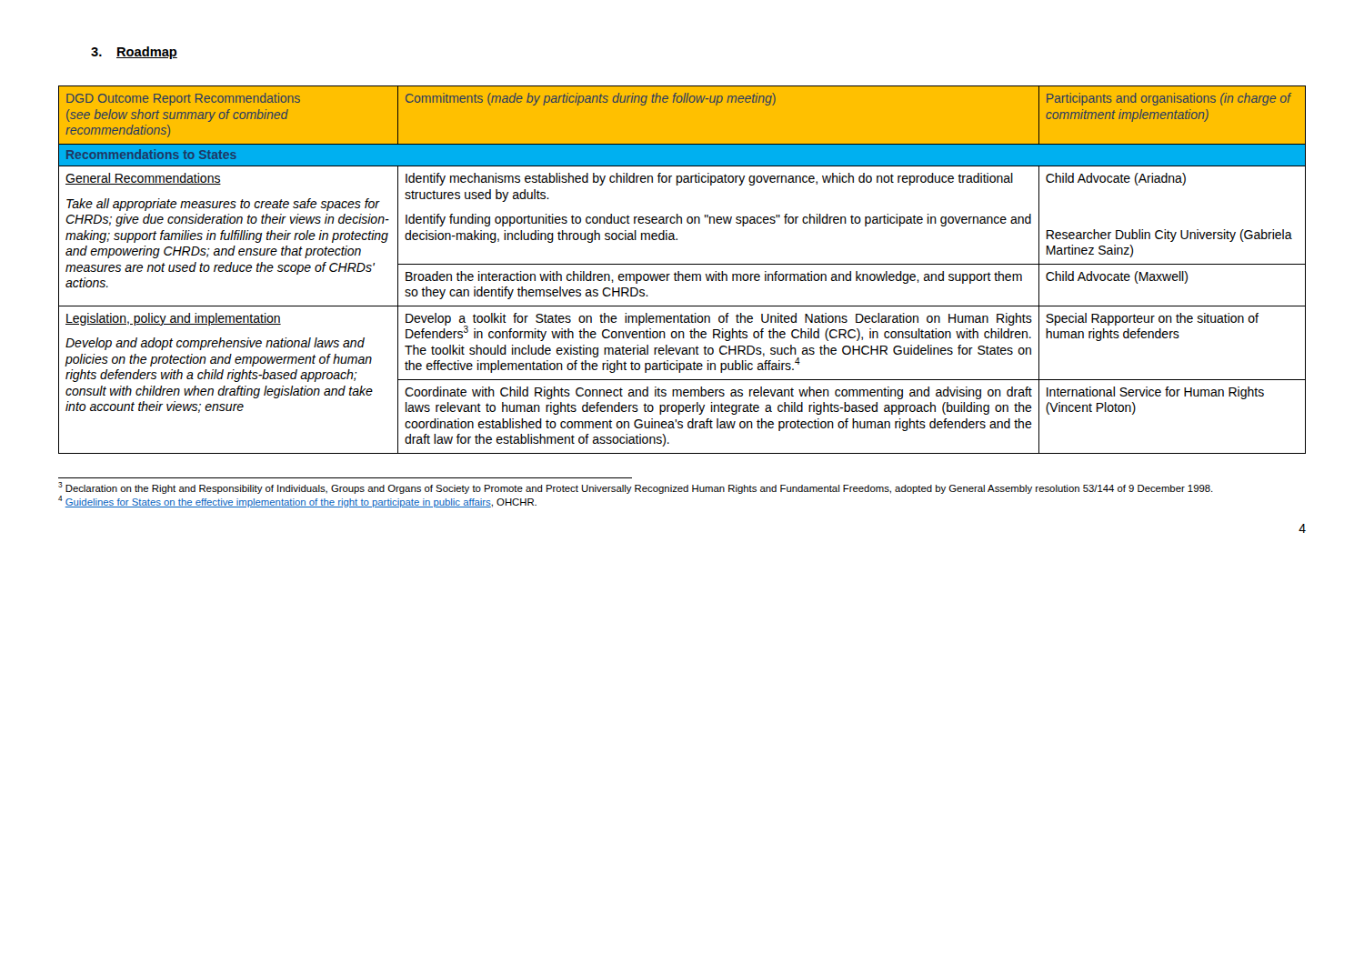3. Roadmap
| DGD Outcome Report Recommendations ( see below short summary of combined recommendations ) | Commitments ( made by participants during the follow-up meeting ) | Participants and organisations (in charge of commitment implementation) |
| --- | --- | --- |
| Recommendations to States |
| General Recommendations Take all appropriate measures to create safe spaces for CHRDs; give due consideration to their views in decision-making; support families in fulfilling their role in protecting and empowering CHRDs; and ensure that protection measures are not used to reduce the scope of CHRDs' actions. | Identify mechanisms established by children for participatory governance, which do not reproduce traditional structures used by adults. Identify funding opportunities to conduct research on "new spaces" for children to participate in governance and decision-making, including through social media. | Child Advocate (Ariadna) Researcher Dublin City University (Gabriela Martinez Sainz) |
| Broaden the interaction with children, empower them with more information and knowledge, and support them so they can identify themselves as CHRDs. | Child Advocate (Maxwell) |
| Legislation, policy and implementation Develop and adopt comprehensive national laws and policies on the protection and empowerment of human rights defenders with a child rights-based approach; consult with children when drafting legislation and take into account their views; ensure | Develop a toolkit for States on the implementation of the United Nations Declaration on Human Rights Defenders 3 in conformity with the Convention on the Rights of the Child (CRC), in consultation with children. The toolkit should include existing material relevant to CHRDs, such as the OHCHR Guidelines for States on the effective implementation of the right to participate in public affairs. 4 | Special Rapporteur on the situation of human rights defenders |
| Coordinate with Child Rights Connect and its members as relevant when commenting and advising on draft laws relevant to human rights defenders to properly integrate a child rights-based approach (building on the coordination established to comment on Guinea's draft law on the protection of human rights defenders and the draft law for the establishment of associations). | International Service for Human Rights (Vincent Ploton) |
3 Declaration on the Right and Responsibility of Individuals, Groups and Organs of Society to Promote and Protect Universally Recognized Human Rights and Fundamental Freedoms, adopted by General Assembly resolution 53/144 of 9 December 1998.
4 Guidelines for States on the effective implementation of the right to participate in public affairs, OHCHR.
4